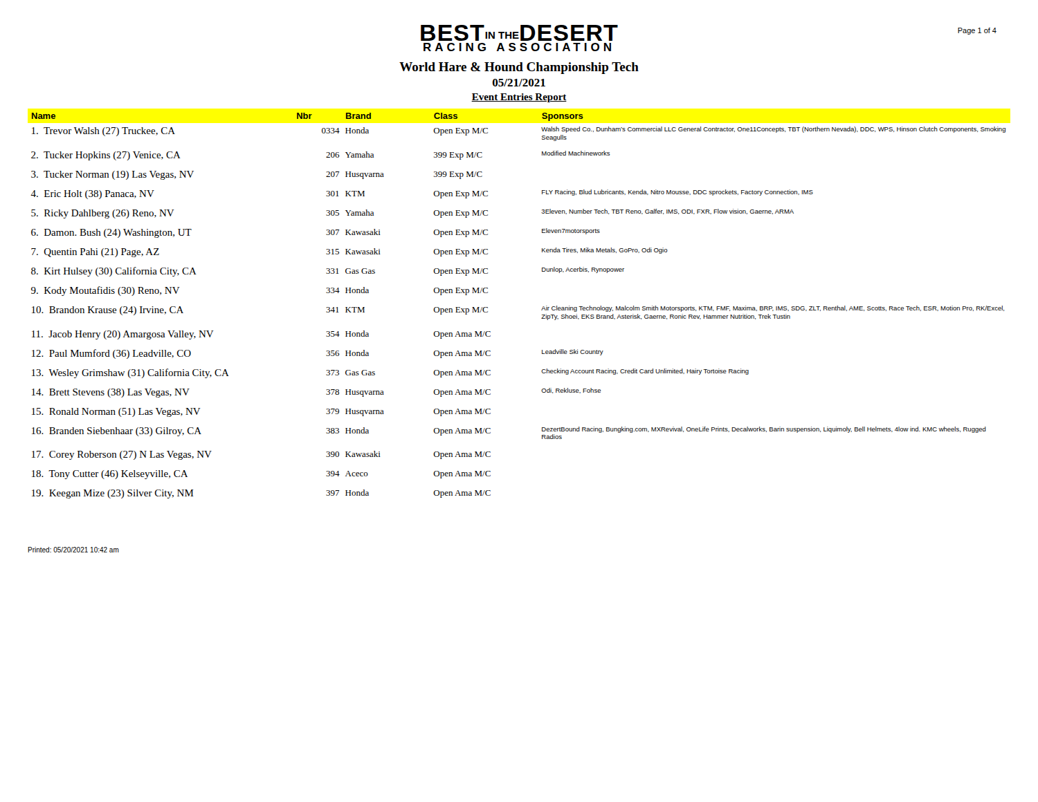Page 1 of 4
BESTIN THEDESERT
RACING ASSOCIATION
World Hare & Hound Championship Tech
05/21/2021
Event Entries Report
| Name | Nbr | Brand | Class | Sponsors |
| --- | --- | --- | --- | --- |
| 1. Trevor Walsh (27) Truckee, CA | 0334 | Honda | Open Exp M/C | Walsh Speed Co., Dunham’s Commercial LLC General Contractor, One11Concepts, TBT (Northern Nevada), DDC, WPS, Hinson Clutch Components, Smoking Seagulls |
| 2. Tucker Hopkins (27) Venice, CA | 206 | Yamaha | 399 Exp M/C | Modified Machineworks |
| 3. Tucker Norman (19) Las Vegas, NV | 207 | Husqvarna | 399 Exp M/C | |
| 4. Eric Holt (38) Panaca, NV | 301 | KTM | Open Exp M/C | FLY Racing, Blud Lubricants, Kenda, Nitro Mousse, DDC sprockets, Factory Connection, IMS |
| 5. Ricky Dahlberg (26) Reno, NV | 305 | Yamaha | Open Exp M/C | 3Eleven, Number Tech, TBT Reno, Galfer, IMS, ODI, FXR, Flow vision, Gaerne, ARMA |
| 6. Damon. Bush (24) Washington, UT | 307 | Kawasaki | Open Exp M/C | Eleven7motorsports |
| 7. Quentin Pahi (21) Page, AZ | 315 | Kawasaki | Open Exp M/C | Kenda Tires, Mika Metals, GoPro, Odi Ogio |
| 8. Kirt Hulsey (30) California City, CA | 331 | Gas Gas | Open Exp M/C | Dunlop, Acerbis, Rynopower |
| 9. Kody Moutafidis (30) Reno, NV | 334 | Honda | Open Exp M/C | |
| 10. Brandon Krause (24) Irvine, CA | 341 | KTM | Open Exp M/C | Air Cleaning Technology, Malcolm Smith Motorsports, KTM, FMF, Maxima, BRP, IMS, SDG, ZLT, Renthal, AME, Scotts, Race Tech, ESR, Motion Pro, RK/Excel, ZipTy, Shoei, EKS Brand, Asterisk, Gaerne, Ronic Rev, Hammer Nutrition, Trek Tustin |
| 11. Jacob Henry (20) Amargosa Valley, NV | 354 | Honda | Open Ama M/C | |
| 12. Paul Mumford (36) Leadville, CO | 356 | Honda | Open Ama M/C | Leadville Ski Country |
| 13. Wesley Grimshaw (31) California City, CA | 373 | Gas Gas | Open Ama M/C | Checking Account Racing, Credit Card Unlimited, Hairy Tortoise Racing |
| 14. Brett Stevens (38) Las Vegas, NV | 378 | Husqvarna | Open Ama M/C | Odi, Rekluse, Fohse |
| 15. Ronald Norman (51) Las Vegas, NV | 379 | Husqvarna | Open Ama M/C | |
| 16. Branden Siebenhaar (33) Gilroy, CA | 383 | Honda | Open Ama M/C | DezertBound Racing, Bungking.com, MXRevival, OneLife Prints, Decalworks, Barin suspension, Liquimoly, Bell Helmets, 4low ind. KMC wheels, Rugged Radios |
| 17. Corey Roberson (27) N Las Vegas, NV | 390 | Kawasaki | Open Ama M/C | |
| 18. Tony Cutter (46) Kelseyville, CA | 394 | Aceco | Open Ama M/C | |
| 19. Keegan Mize (23) Silver City, NM | 397 | Honda | Open Ama M/C | |
Printed: 05/20/2021 10:42 am